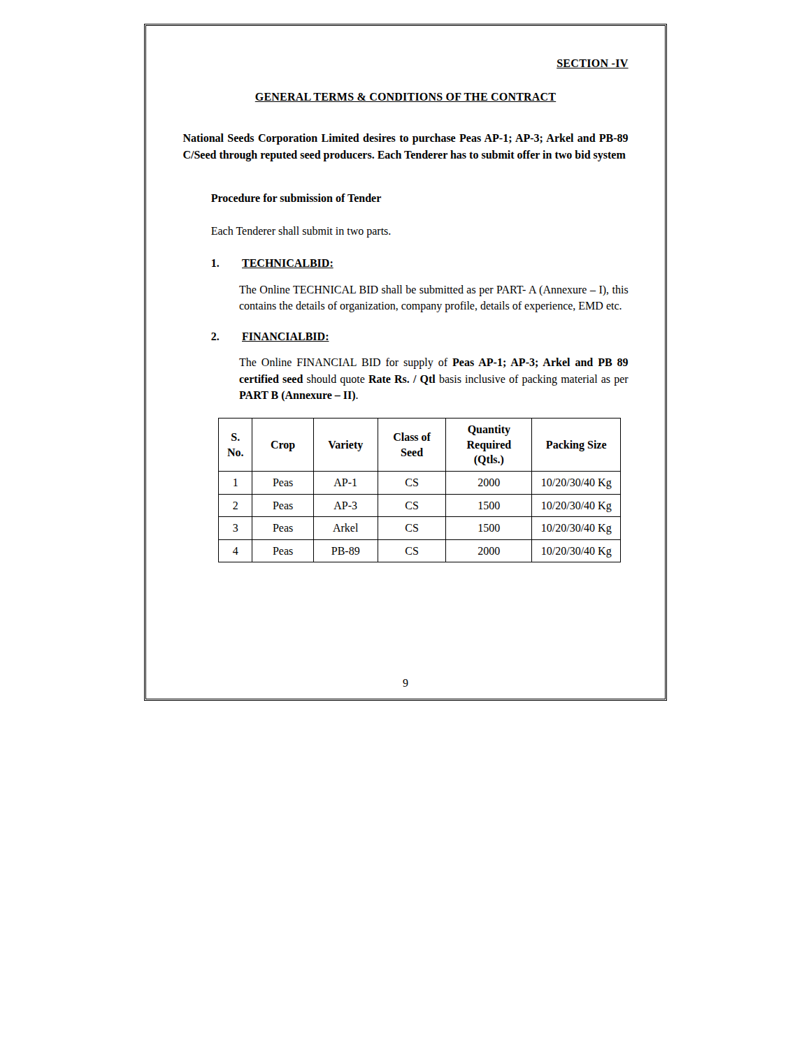SECTION -IV
GENERAL TERMS & CONDITIONS OF THE CONTRACT
National Seeds Corporation Limited desires to purchase Peas AP-1; AP-3; Arkel and PB-89 C/Seed through reputed seed producers. Each Tenderer has to submit offer in two bid system
Procedure for submission of Tender
Each Tenderer shall submit in two parts.
TECHNICALBID:
The Online TECHNICAL BID shall be submitted as per PART- A (Annexure – I), this contains the details of organization, company profile, details of experience, EMD etc.
FINANCIALBID:
The Online FINANCIAL BID for supply of Peas AP-1; AP-3; Arkel and PB 89 certified seed should quote Rate Rs. / Qtl basis inclusive of packing material as per PART B (Annexure – II).
| S. No. | Crop | Variety | Class of Seed | Quantity Required (Qtls.) | Packing Size |
| --- | --- | --- | --- | --- | --- |
| 1 | Peas | AP-1 | CS | 2000 | 10/20/30/40 Kg |
| 2 | Peas | AP-3 | CS | 1500 | 10/20/30/40 Kg |
| 3 | Peas | Arkel | CS | 1500 | 10/20/30/40 Kg |
| 4 | Peas | PB-89 | CS | 2000 | 10/20/30/40 Kg |
9